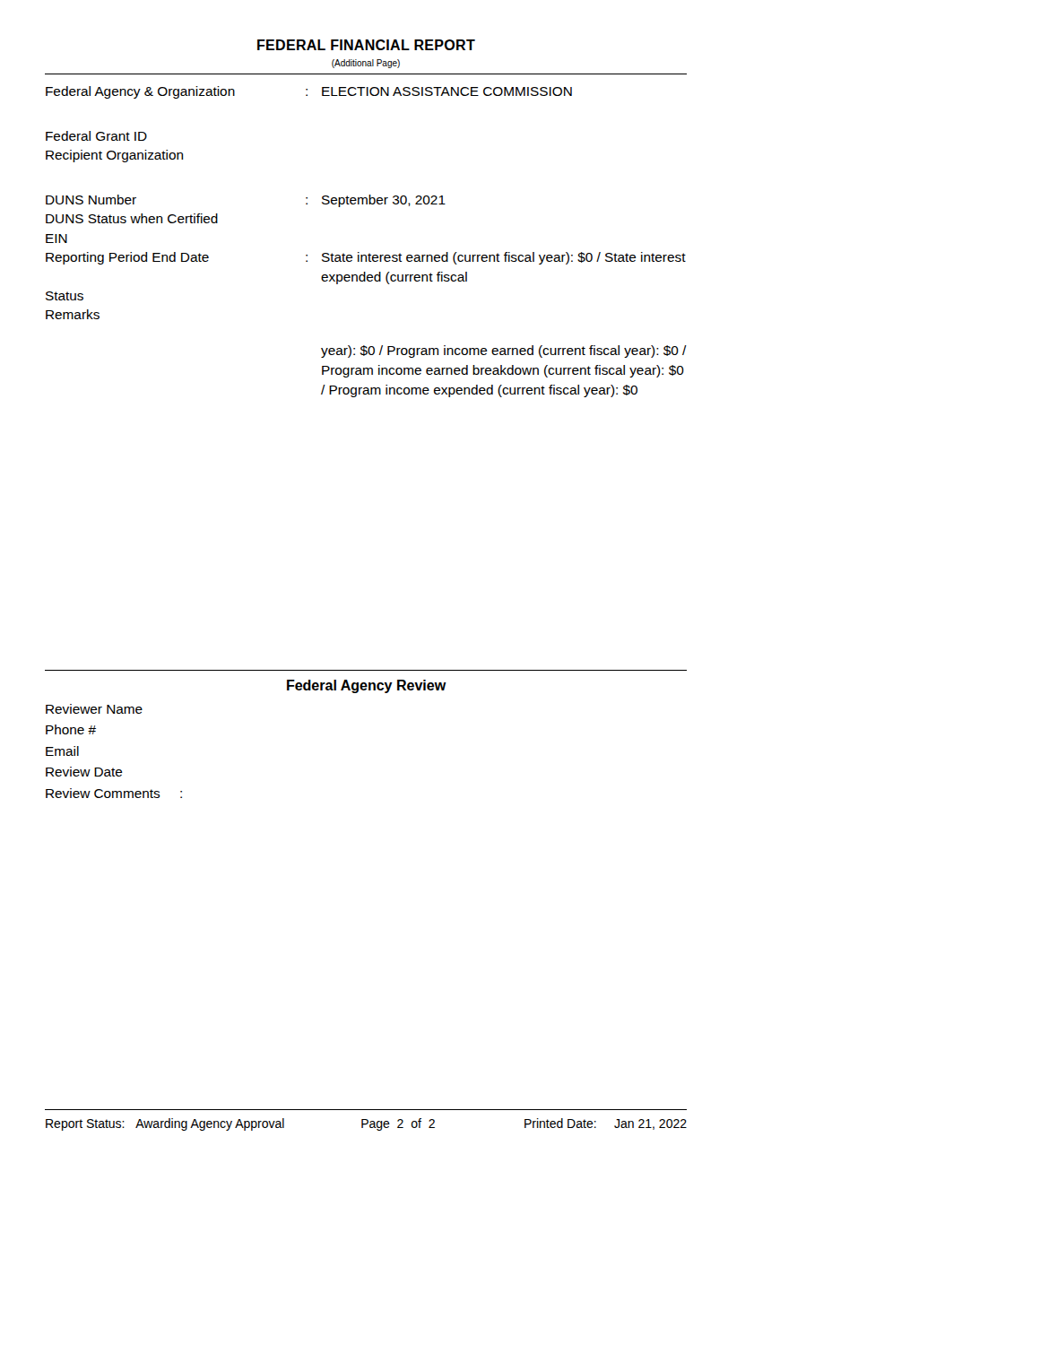FEDERAL FINANCIAL REPORT
(Additional Page)
| Federal Agency & Organization | : | ELECTION ASSISTANCE COMMISSION |
| Federal Grant ID | | |
| Recipient Organization | | |
| DUNS Number | : | September 30, 2021 |
| DUNS Status when Certified | | |
| EIN | | |
| Reporting Period End Date | : | State interest earned (current fiscal year): $0 / State interest expended (current fiscal |
| Status | | |
| Remarks | | |
year): $0 / Program income earned (current fiscal year): $0 / Program income earned breakdown (current fiscal year): $0 / Program income expended (current fiscal year): $0
Federal Agency Review
| Reviewer Name | |
| Phone # | |
| Email | |
| Review Date | |
| Review Comments : | |
| Report Status: Awarding Agency Approval | Page 2 of 2 | Printed Date: Jan 21, 2022 |